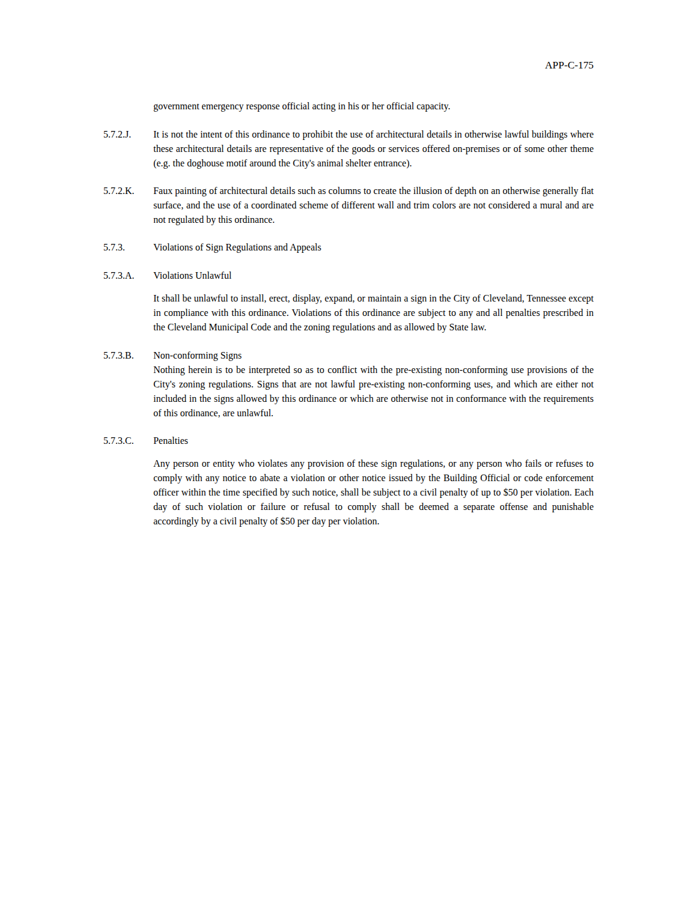APP-C-175
government emergency response official acting in his or her official capacity.
5.7.2.J.
It is not the intent of this ordinance to prohibit the use of architectural details in otherwise lawful buildings where these architectural details are representative of the goods or services offered on-premises or of some other theme (e.g. the doghouse motif around the City's animal shelter entrance).
5.7.2.K.
Faux painting of architectural details such as columns to create the illusion of depth on an otherwise generally flat surface, and the use of a coordinated scheme of different wall and trim colors are not considered a mural and are not regulated by this ordinance.
5.7.3.
Violations of Sign Regulations and Appeals
5.7.3.A.
Violations Unlawful
It shall be unlawful to install, erect, display, expand, or maintain a sign in the City of Cleveland, Tennessee except in compliance with this ordinance. Violations of this ordinance are subject to any and all penalties prescribed in the Cleveland Municipal Code and the zoning regulations and as allowed by State law.
5.7.3.B.
Non-conforming Signs
Nothing herein is to be interpreted so as to conflict with the pre-existing non-conforming use provisions of the City's zoning regulations. Signs that are not lawful pre-existing non-conforming uses, and which are either not included in the signs allowed by this ordinance or which are otherwise not in conformance with the requirements of this ordinance, are unlawful.
5.7.3.C.
Penalties
Any person or entity who violates any provision of these sign regulations, or any person who fails or refuses to comply with any notice to abate a violation or other notice issued by the Building Official or code enforcement officer within the time specified by such notice, shall be subject to a civil penalty of up to $50 per violation. Each day of such violation or failure or refusal to comply shall be deemed a separate offense and punishable accordingly by a civil penalty of $50 per day per violation.